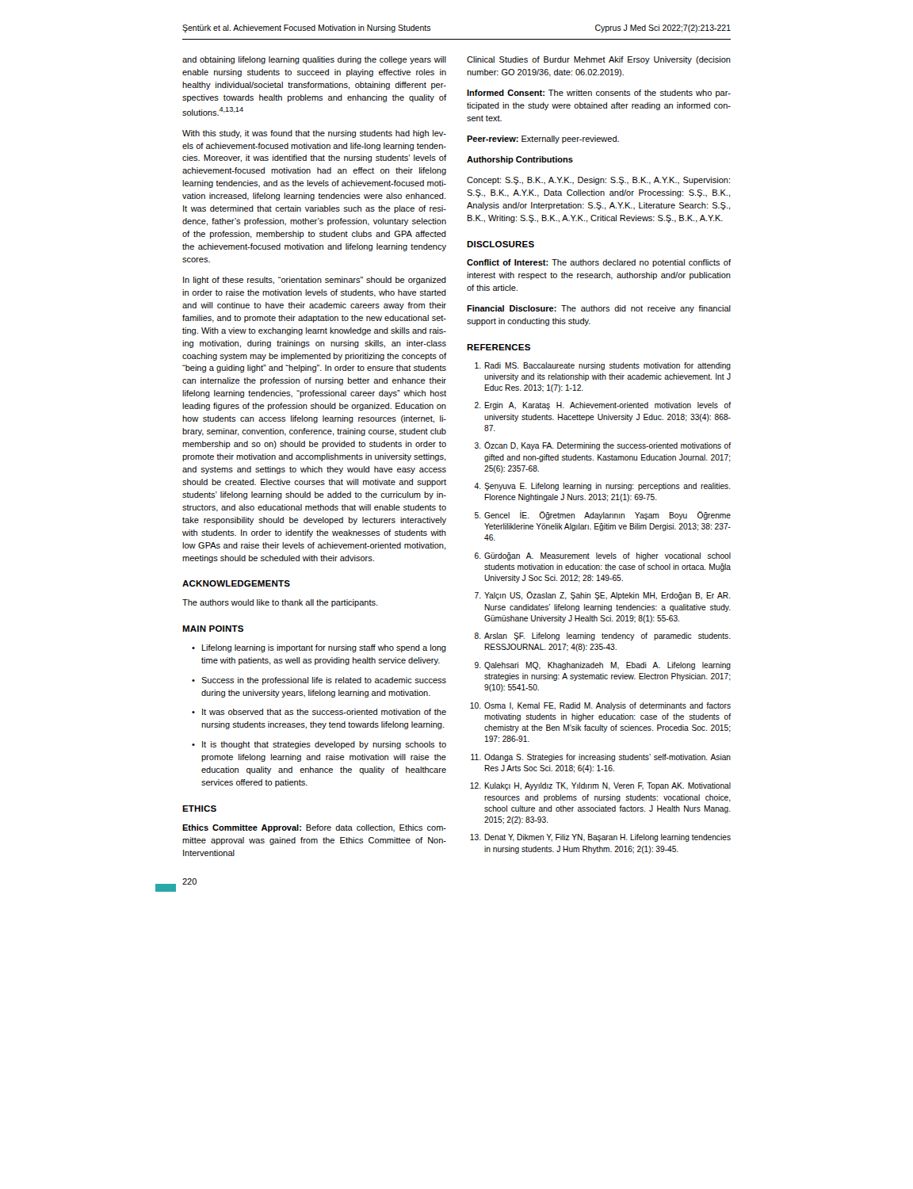Şentürk et al. Achievement Focused Motivation in Nursing Students
Cyprus J Med Sci 2022;7(2):213-221
and obtaining lifelong learning qualities during the college years will enable nursing students to succeed in playing effective roles in healthy individual/societal transformations, obtaining different perspectives towards health problems and enhancing the quality of solutions.4,13,14
With this study, it was found that the nursing students had high levels of achievement-focused motivation and life-long learning tendencies. Moreover, it was identified that the nursing students’ levels of achievement-focused motivation had an effect on their lifelong learning tendencies, and as the levels of achievement-focused motivation increased, lifelong learning tendencies were also enhanced. It was determined that certain variables such as the place of residence, father’s profession, mother’s profession, voluntary selection of the profession, membership to student clubs and GPA affected the achievement-focused motivation and lifelong learning tendency scores.
In light of these results, “orientation seminars” should be organized in order to raise the motivation levels of students, who have started and will continue to have their academic careers away from their families, and to promote their adaptation to the new educational setting. With a view to exchanging learnt knowledge and skills and raising motivation, during trainings on nursing skills, an inter-class coaching system may be implemented by prioritizing the concepts of “being a guiding light” and “helping”. In order to ensure that students can internalize the profession of nursing better and enhance their lifelong learning tendencies, “professional career days” which host leading figures of the profession should be organized. Education on how students can access lifelong learning resources (internet, library, seminar, convention, conference, training course, student club membership and so on) should be provided to students in order to promote their motivation and accomplishments in university settings, and systems and settings to which they would have easy access should be created. Elective courses that will motivate and support students’ lifelong learning should be added to the curriculum by instructors, and also educational methods that will enable students to take responsibility should be developed by lecturers interactively with students. In order to identify the weaknesses of students with low GPAs and raise their levels of achievement-oriented motivation, meetings should be scheduled with their advisors.
ACKNOWLEDGEMENTS
The authors would like to thank all the participants.
MAIN POINTS
Lifelong learning is important for nursing staff who spend a long time with patients, as well as providing health service delivery.
Success in the professional life is related to academic success during the university years, lifelong learning and motivation.
It was observed that as the success-oriented motivation of the nursing students increases, they tend towards lifelong learning.
It is thought that strategies developed by nursing schools to promote lifelong learning and raise motivation will raise the education quality and enhance the quality of healthcare services offered to patients.
ETHICS
Ethics Committee Approval: Before data collection, Ethics committee approval was gained from the Ethics Committee of Non-Interventional
Clinical Studies of Burdur Mehmet Akif Ersoy University (decision number: GO 2019/36, date: 06.02.2019).
Informed Consent: The written consents of the students who participated in the study were obtained after reading an informed consent text.
Peer-review: Externally peer-reviewed.
Authorship Contributions
Concept: S.Ş., B.K., A.Y.K., Design: S.Ş., B.K., A.Y.K., Supervision: S.Ş., B.K., A.Y.K., Data Collection and/or Processing: S.Ş., B.K., Analysis and/or Interpretation: S.Ş., A.Y.K., Literature Search: S.Ş., B.K., Writing: S.Ş., B.K., A.Y.K., Critical Reviews: S.Ş., B.K., A.Y.K.
DISCLOSURES
Conflict of Interest: The authors declared no potential conflicts of interest with respect to the research, authorship and/or publication of this article.
Financial Disclosure: The authors did not receive any financial support in conducting this study.
REFERENCES
Radi MS. Baccalaureate nursing students motivation for attending university and its relationship with their academic achievement. Int J Educ Res. 2013; 1(7): 1-12.
Ergin A, Karataş H. Achievement-oriented motivation levels of university students. Hacettepe University J Educ. 2018; 33(4): 868-87.
Özcan D, Kaya FA. Determining the success-oriented motivations of gifted and non-gifted students. Kastamonu Education Journal. 2017; 25(6): 2357-68.
Şenyuva E. Lifelong learning in nursing: perceptions and realities. Florence Nightingale J Nurs. 2013; 21(1): 69-75.
Gencel İE. Öğretmen Adaylarının Yaşam Boyu Öğrenme Yeterliliklerine Yönelik Algıları. Eğitim ve Bilim Dergisi. 2013; 38: 237-46.
Gürdoğan A. Measurement levels of higher vocational school students motivation in education: the case of school in ortaca. Muğla University J Soc Sci. 2012; 28: 149-65.
Yalçın US, Özaslan Z, Şahin ŞE, Alptekin MH, Erdoğan B, Er AR. Nurse candidates’ lifelong learning tendencies: a qualitative study. Gümüshane University J Health Sci. 2019; 8(1): 55-63.
Arslan ŞF. Lifelong learning tendency of paramedic students. RESSJOURNAL. 2017; 4(8): 235-43.
Qalehsari MQ, Khaghanizadeh M, Ebadi A. Lifelong learning strategies in nursing: A systematic review. Electron Physician. 2017; 9(10): 5541-50.
Osma I, Kemal FE, Radid M. Analysis of determinants and factors motivating students in higher education: case of the students of chemistry at the Ben M’sik faculty of sciences. Procedia Soc. 2015; 197: 286-91.
Odanga S. Strategies for increasing students’ self-motivation. Asian Res J Arts Soc Sci. 2018; 6(4): 1-16.
Kulakçı H, Ayyıldız TK, Yıldırım N, Veren F, Topan AK. Motivational resources and problems of nursing students: vocational choice, school culture and other associated factors. J Health Nurs Manag. 2015; 2(2): 83-93.
Denat Y, Dikmen Y, Filiz YN, Başaran H. Lifelong learning tendencies in nursing students. J Hum Rhythm. 2016; 2(1): 39-45.
220